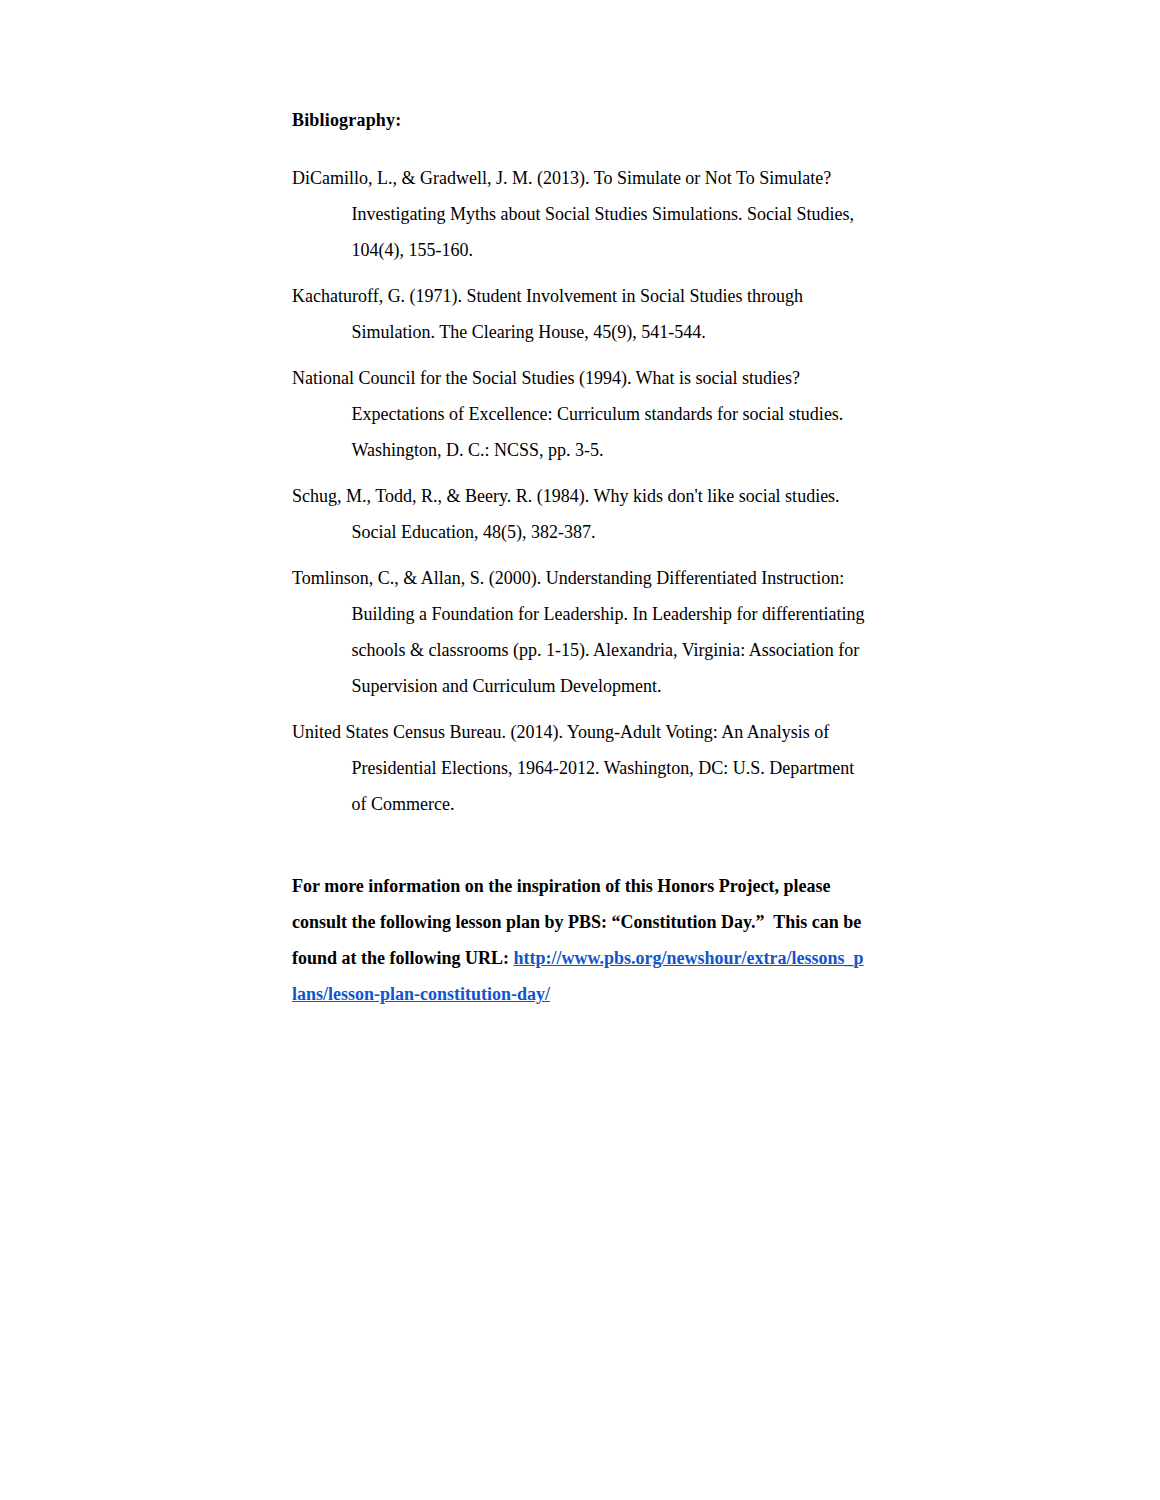Bibliography:
DiCamillo, L., & Gradwell, J. M. (2013). To Simulate or Not To Simulate? Investigating Myths about Social Studies Simulations. Social Studies, 104(4), 155-160.
Kachaturoff, G. (1971). Student Involvement in Social Studies through Simulation. The Clearing House, 45(9), 541-544.
National Council for the Social Studies (1994). What is social studies? Expectations of Excellence: Curriculum standards for social studies. Washington, D. C.: NCSS, pp. 3-5.
Schug, M., Todd, R., & Beery. R. (1984). Why kids don't like social studies. Social Education, 48(5), 382-387.
Tomlinson, C., & Allan, S. (2000). Understanding Differentiated Instruction: Building a Foundation for Leadership. In Leadership for differentiating schools & classrooms (pp. 1-15). Alexandria, Virginia: Association for Supervision and Curriculum Development.
United States Census Bureau. (2014). Young-Adult Voting: An Analysis of Presidential Elections, 1964-2012. Washington, DC: U.S. Department of Commerce.
For more information on the inspiration of this Honors Project, please consult the following lesson plan by PBS: “Constitution Day.” This can be found at the following URL: http://www.pbs.org/newshour/extra/lessons_plans/lesson-plan-constitution-day/